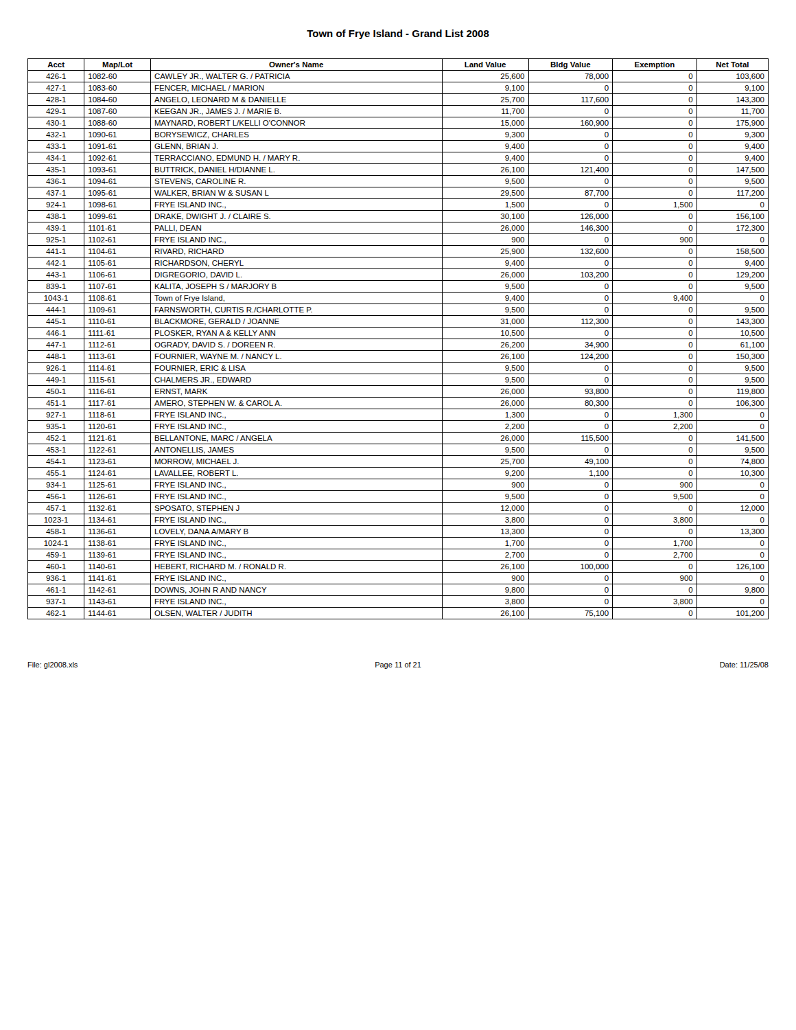Town of Frye Island - Grand List 2008
| Acct | Map/Lot | Owner's Name | Land Value | Bldg Value | Exemption | Net Total |
| --- | --- | --- | --- | --- | --- | --- |
| 426-1 | 1082-60 | CAWLEY JR., WALTER G. / PATRICIA | 25,600 | 78,000 | 0 | 103,600 |
| 427-1 | 1083-60 | FENCER, MICHAEL / MARION | 9,100 | 0 | 0 | 9,100 |
| 428-1 | 1084-60 | ANGELO, LEONARD M & DANIELLE | 25,700 | 117,600 | 0 | 143,300 |
| 429-1 | 1087-60 | KEEGAN JR., JAMES J. / MARIE B. | 11,700 | 0 | 0 | 11,700 |
| 430-1 | 1088-60 | MAYNARD, ROBERT L/KELLI O'CONNOR | 15,000 | 160,900 | 0 | 175,900 |
| 432-1 | 1090-61 | BORYSEWICZ, CHARLES | 9,300 | 0 | 0 | 9,300 |
| 433-1 | 1091-61 | GLENN, BRIAN J. | 9,400 | 0 | 0 | 9,400 |
| 434-1 | 1092-61 | TERRACCIANO, EDMUND H. / MARY R. | 9,400 | 0 | 0 | 9,400 |
| 435-1 | 1093-61 | BUTTRICK, DANIEL H/DIANNE L. | 26,100 | 121,400 | 0 | 147,500 |
| 436-1 | 1094-61 | STEVENS, CAROLINE R. | 9,500 | 0 | 0 | 9,500 |
| 437-1 | 1095-61 | WALKER, BRIAN W & SUSAN L | 29,500 | 87,700 | 0 | 117,200 |
| 924-1 | 1098-61 | FRYE ISLAND INC., | 1,500 | 0 | 1,500 | 0 |
| 438-1 | 1099-61 | DRAKE, DWIGHT J. / CLAIRE S. | 30,100 | 126,000 | 0 | 156,100 |
| 439-1 | 1101-61 | PALLI, DEAN | 26,000 | 146,300 | 0 | 172,300 |
| 925-1 | 1102-61 | FRYE ISLAND INC., | 900 | 0 | 900 | 0 |
| 441-1 | 1104-61 | RIVARD, RICHARD | 25,900 | 132,600 | 0 | 158,500 |
| 442-1 | 1105-61 | RICHARDSON, CHERYL | 9,400 | 0 | 0 | 9,400 |
| 443-1 | 1106-61 | DIGREGORIO, DAVID L. | 26,000 | 103,200 | 0 | 129,200 |
| 839-1 | 1107-61 | KALITA, JOSEPH S / MARJORY B | 9,500 | 0 | 0 | 9,500 |
| 1043-1 | 1108-61 | Town of Frye Island, | 9,400 | 0 | 9,400 | 0 |
| 444-1 | 1109-61 | FARNSWORTH, CURTIS R./CHARLOTTE P. | 9,500 | 0 | 0 | 9,500 |
| 445-1 | 1110-61 | BLACKMORE, GERALD / JOANNE | 31,000 | 112,300 | 0 | 143,300 |
| 446-1 | 1111-61 | PLOSKER, RYAN A & KELLY ANN | 10,500 | 0 | 0 | 10,500 |
| 447-1 | 1112-61 | OGRADY, DAVID S. / DOREEN R. | 26,200 | 34,900 | 0 | 61,100 |
| 448-1 | 1113-61 | FOURNIER, WAYNE M. / NANCY L. | 26,100 | 124,200 | 0 | 150,300 |
| 926-1 | 1114-61 | FOURNIER, ERIC & LISA | 9,500 | 0 | 0 | 9,500 |
| 449-1 | 1115-61 | CHALMERS JR., EDWARD | 9,500 | 0 | 0 | 9,500 |
| 450-1 | 1116-61 | ERNST, MARK | 26,000 | 93,800 | 0 | 119,800 |
| 451-1 | 1117-61 | AMERO, STEPHEN W. & CAROL A. | 26,000 | 80,300 | 0 | 106,300 |
| 927-1 | 1118-61 | FRYE ISLAND INC., | 1,300 | 0 | 1,300 | 0 |
| 935-1 | 1120-61 | FRYE ISLAND INC., | 2,200 | 0 | 2,200 | 0 |
| 452-1 | 1121-61 | BELLANTONE, MARC / ANGELA | 26,000 | 115,500 | 0 | 141,500 |
| 453-1 | 1122-61 | ANTONELLIS, JAMES | 9,500 | 0 | 0 | 9,500 |
| 454-1 | 1123-61 | MORROW, MICHAEL J. | 25,700 | 49,100 | 0 | 74,800 |
| 455-1 | 1124-61 | LAVALLEE, ROBERT L. | 9,200 | 1,100 | 0 | 10,300 |
| 934-1 | 1125-61 | FRYE ISLAND INC., | 900 | 0 | 900 | 0 |
| 456-1 | 1126-61 | FRYE ISLAND INC., | 9,500 | 0 | 9,500 | 0 |
| 457-1 | 1132-61 | SPOSATO, STEPHEN J | 12,000 | 0 | 0 | 12,000 |
| 1023-1 | 1134-61 | FRYE ISLAND INC., | 3,800 | 0 | 3,800 | 0 |
| 458-1 | 1136-61 | LOVELY, DANA A/MARY B | 13,300 | 0 | 0 | 13,300 |
| 1024-1 | 1138-61 | FRYE ISLAND INC., | 1,700 | 0 | 1,700 | 0 |
| 459-1 | 1139-61 | FRYE ISLAND INC., | 2,700 | 0 | 2,700 | 0 |
| 460-1 | 1140-61 | HEBERT, RICHARD M. / RONALD R. | 26,100 | 100,000 | 0 | 126,100 |
| 936-1 | 1141-61 | FRYE ISLAND INC., | 900 | 0 | 900 | 0 |
| 461-1 | 1142-61 | DOWNS, JOHN R AND NANCY | 9,800 | 0 | 0 | 9,800 |
| 937-1 | 1143-61 | FRYE ISLAND INC., | 3,800 | 0 | 3,800 | 0 |
| 462-1 | 1144-61 | OLSEN, WALTER / JUDITH | 26,100 | 75,100 | 0 | 101,200 |
File: gl2008.xls
Page 11 of 21
Date: 11/25/08